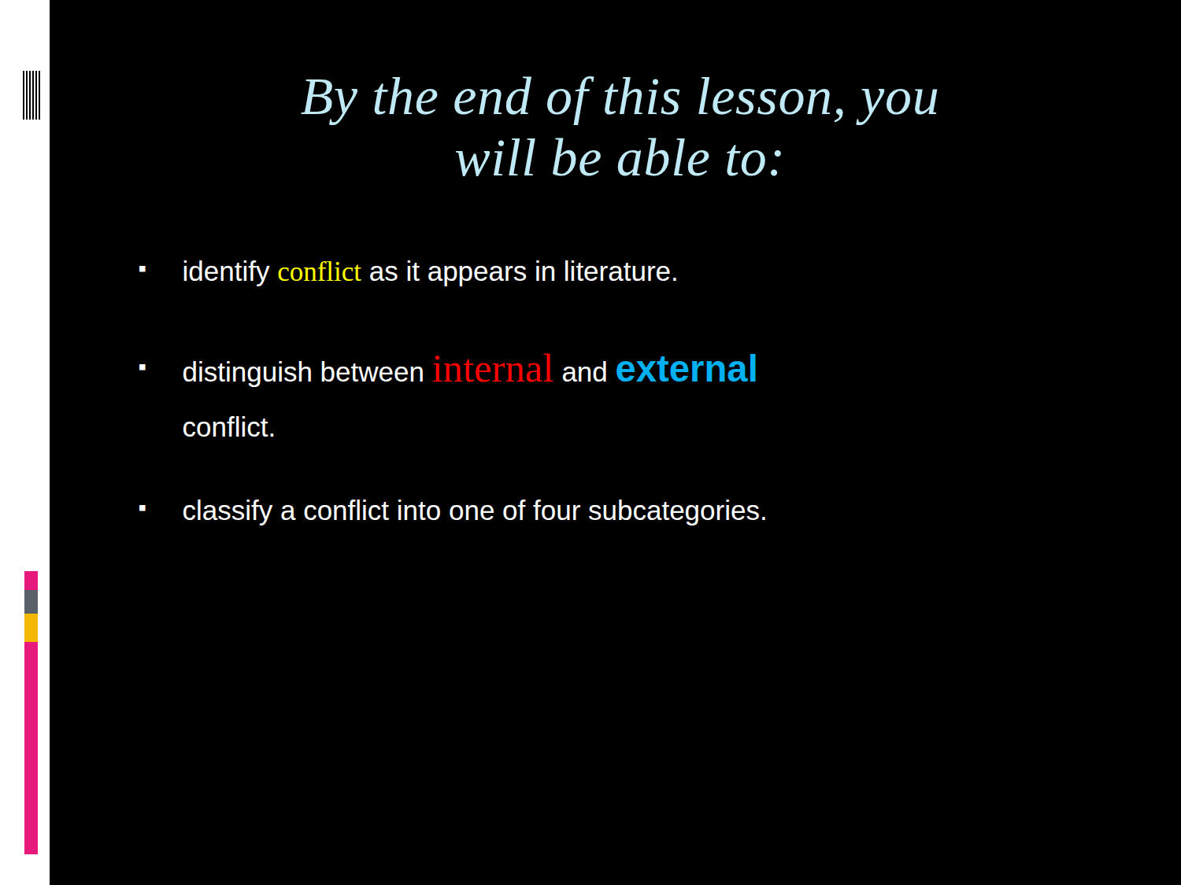By the end of this lesson, you
will be able to:
identify conflict as it appears in literature.
distinguish between internal and external conflict.
classify a conflict into one of four subcategories.